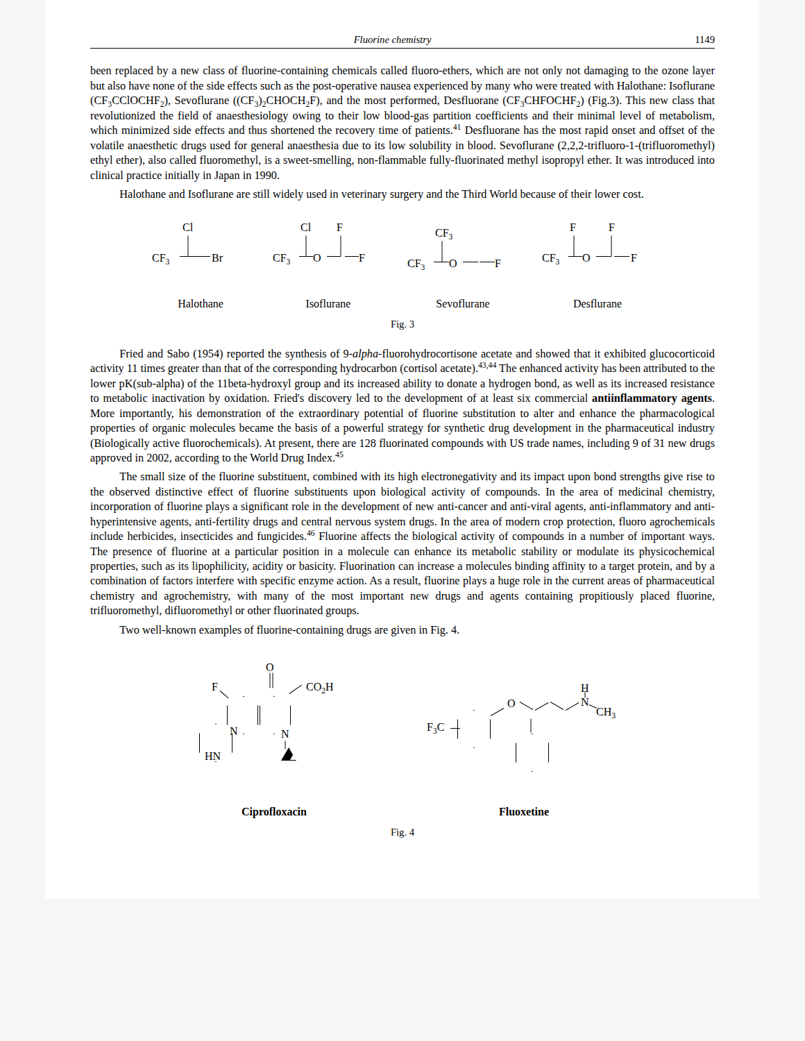Fluorine chemistry 1149
been replaced by a new class of fluorine-containing chemicals called fluoro-ethers, which are not only not damaging to the ozone layer but also have none of the side effects such as the post-operative nausea experienced by many who were treated with Halothane: Isoflurane (CF3CClOCHF2), Sevoflurane ((CF3)2CHOCH2F), and the most performed, Desfluorane (CF3CHFOCHF2) (Fig.3). This new class that revolutionized the field of anaesthesiology owing to their low blood-gas partition coefficients and their minimal level of metabolism, which minimized side effects and thus shortened the recovery time of patients.41 Desfluorane has the most rapid onset and offset of the volatile anaesthetic drugs used for general anaesthesia due to its low solubility in blood. Sevoflurane (2,2,2-trifluoro-1-(trifluoromethyl) ethyl ether), also called fluoromethyl, is a sweet-smelling, non-flammable fully-fluorinated methyl isopropyl ether. It was introduced into clinical practice initially in Japan in 1990.
Halothane and Isoflurane are still widely used in veterinary surgery and the Third World because of their lower cost.
Cl
CF3
Br
Halothane
Cl F
CF3
O
F
Isoflurane
CF3
CF3
O
F
Sevoflurane
F F
CF3
O
F
Desflurane
Fig. 3
Fried and Sabo (1954) reported the synthesis of 9-alpha-fluorohydrocortisone acetate and showed that it exhibited glucocorticoid activity 11 times greater than that of the corresponding hydrocarbon (cortisol acetate).43,44 The enhanced activity has been attributed to the lower pK(sub-alpha) of the 11beta-hydroxyl group and its increased ability to donate a hydrogen bond, as well as its increased resistance to metabolic inactivation by oxidation. Fried's discovery led to the development of at least six commercial antiinflammatory agents. More importantly, his demonstration of the extraordinary potential of fluorine substitution to alter and enhance the pharmacological properties of organic molecules became the basis of a powerful strategy for synthetic drug development in the pharmaceutical industry (Biologically active fluorochemicals). At present, there are 128 fluorinated compounds with US trade names, including 9 of 31 new drugs approved in 2002, according to the World Drug Index.45
The small size of the fluorine substituent, combined with its high electronegativity and its impact upon bond strengths give rise to the observed distinctive effect of fluorine substituents upon biological activity of compounds. In the area of medicinal chemistry, incorporation of fluorine plays a significant role in the development of new anti-cancer and anti-viral agents, anti-inflammatory and anti-hyperintensive agents, anti-fertility drugs and central nervous system drugs. In the area of modern crop protection, fluoro agrochemicals include herbicides, insecticides and fungicides.46 Fluorine affects the biological activity of compounds in a number of important ways. The presence of fluorine at a particular position in a molecule can enhance its metabolic stability or modulate its physicochemical properties, such as its lipophilicity, acidity or basicity. Fluorination can increase a molecules binding affinity to a target protein, and by a combination of factors interfere with specific enzyme action. As a result, fluorine plays a huge role in the current areas of pharmaceutical chemistry and agrochemistry, with many of the most important new drugs and agents containing propitiously placed fluorine, trifluoromethyl, difluoromethyl or other fluorinated groups.
Two well-known examples of fluorine-containing drugs are given in Fig. 4.
O
F CO2H
N
HN N
Ciprofloxacin
F3C
O
H N
CH3
Fluoxetine
Fig. 4